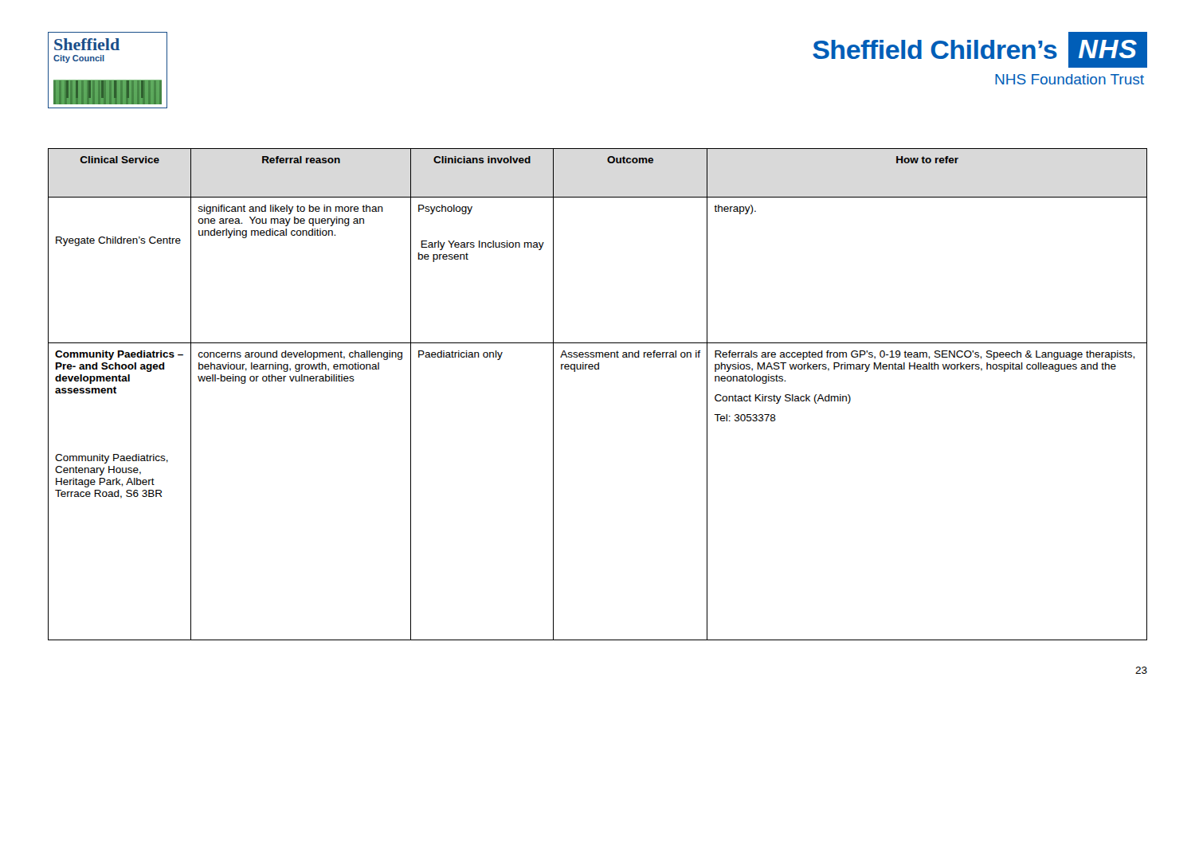Sheffield
City Council
Sheffield Children’s NHS
NHS Foundation Trust
| Clinical Service | Referral reason | Clinicians involved | Outcome | How to refer |
| --- | --- | --- | --- | --- |
| Ryegate Children’s Centre | significant and likely to be in more than one area. You may be querying an underlying medical condition. | Psychology Early Years Inclusion may be present | | therapy). |
| Community Paediatrics – Pre- and School aged developmental assessment Community Paediatrics, Centenary House, Heritage Park, Albert Terrace Road, S6 3BR | concerns around development, challenging behaviour, learning, growth, emotional well-being or other vulnerabilities | Paediatrician only | Assessment and referral on if required | Referrals are accepted from GP's, 0-19 team, SENCO's, Speech & Language therapists, physios, MAST workers, Primary Mental Health workers, hospital colleagues and the neonatologists. Contact Kirsty Slack (Admin) Tel: 3053378 |
23